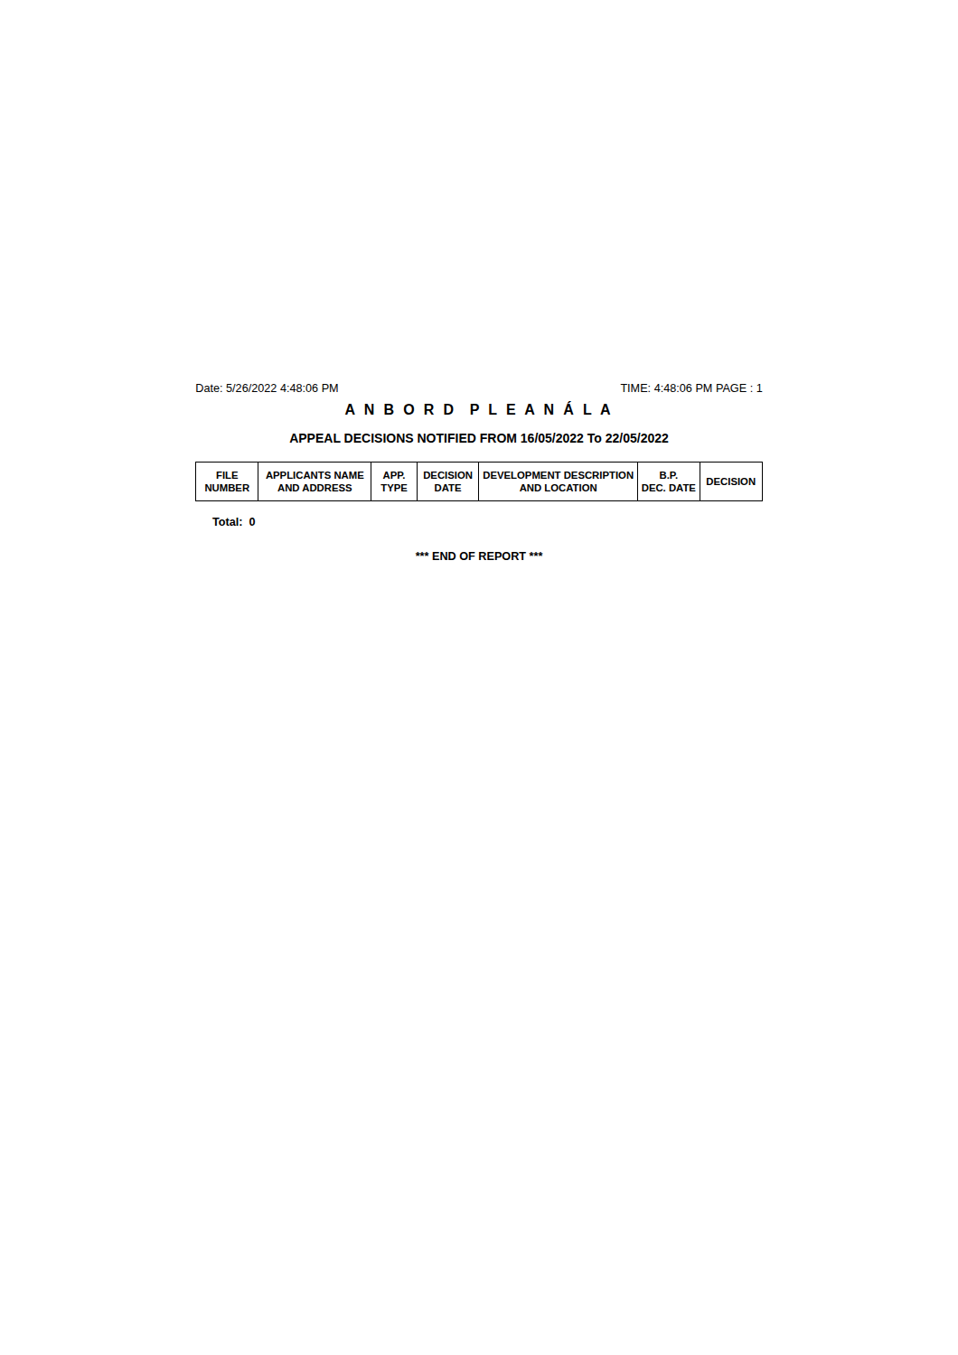Date: 5/26/2022 4:48:06 PM
TIME: 4:48:06 PM PAGE : 1
A N B O R D P L E A N Á L A
APPEAL DECISIONS NOTIFIED FROM 16/05/2022 To 22/05/2022
| FILE NUMBER | APPLICANTS NAME AND ADDRESS | APP. TYPE | DECISION DATE | DEVELOPMENT DESCRIPTION AND LOCATION | B.P. DEC. DATE | DECISION |
| --- | --- | --- | --- | --- | --- | --- |
Total: 0
*** END OF REPORT ***